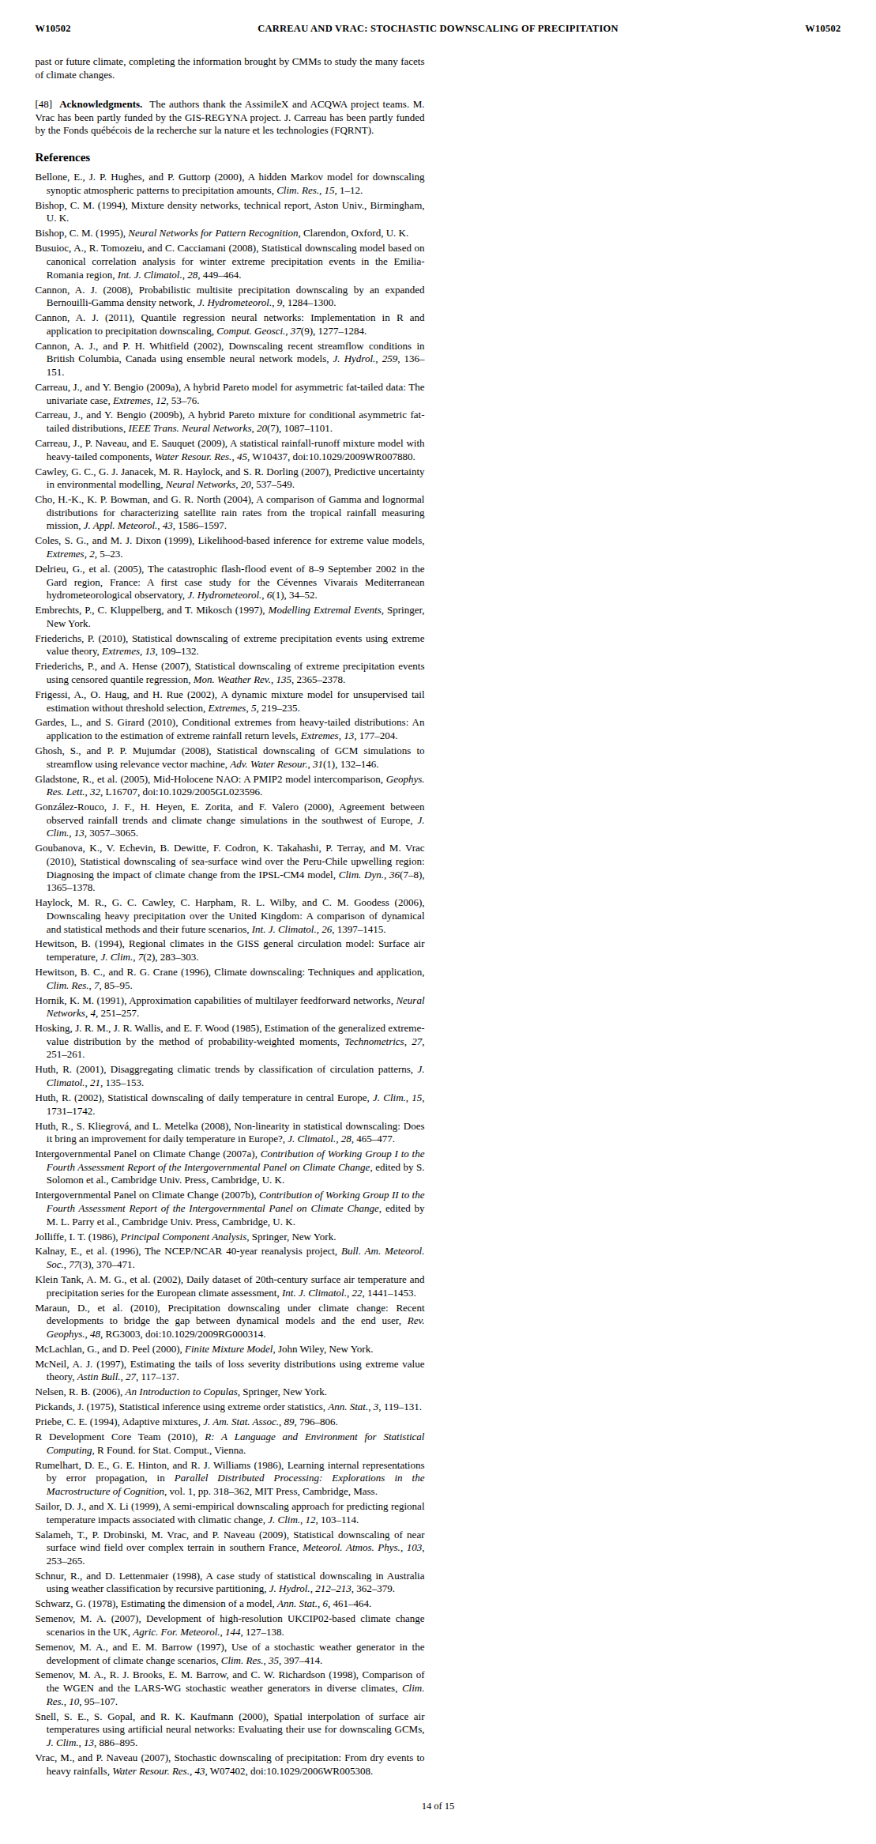W10502 Carreau and Vrac: Stochastic Downscaling of Precipitation W10502
past or future climate, completing the information brought by CMMs to study the many facets of climate changes.
[48] Acknowledgments. The authors thank the AssimileX and ACQWA project teams. M. Vrac has been partly funded by the GIS-REGYNA project. J. Carreau has been partly funded by the Fonds québécois de la recherche sur la nature et les technologies (FQRNT).
References
Bellone, E., J. P. Hughes, and P. Guttorp (2000), A hidden Markov model for downscaling synoptic atmospheric patterns to precipitation amounts, Clim. Res., 15, 1–12.
Bishop, C. M. (1994), Mixture density networks, technical report, Aston Univ., Birmingham, U. K.
Bishop, C. M. (1995), Neural Networks for Pattern Recognition, Clarendon, Oxford, U. K.
Busuioc, A., R. Tomozeiu, and C. Cacciamani (2008), Statistical downscaling model based on canonical correlation analysis for winter extreme precipitation events in the Emilia-Romania region, Int. J. Climatol., 28, 449–464.
Cannon, A. J. (2008), Probabilistic multisite precipitation downscaling by an expanded Bernouilli-Gamma density network, J. Hydrometeorol., 9, 1284–1300.
Cannon, A. J. (2011), Quantile regression neural networks: Implementation in R and application to precipitation downscaling, Comput. Geosci., 37(9), 1277–1284.
Cannon, A. J., and P. H. Whitfield (2002), Downscaling recent streamflow conditions in British Columbia, Canada using ensemble neural network models, J. Hydrol., 259, 136–151.
Carreau, J., and Y. Bengio (2009a), A hybrid Pareto model for asymmetric fat-tailed data: The univariate case, Extremes, 12, 53–76.
Carreau, J., and Y. Bengio (2009b), A hybrid Pareto mixture for conditional asymmetric fat-tailed distributions, IEEE Trans. Neural Networks, 20(7), 1087–1101.
Carreau, J., P. Naveau, and E. Sauquet (2009), A statistical rainfall-runoff mixture model with heavy-tailed components, Water Resour. Res., 45, W10437, doi:10.1029/2009WR007880.
Cawley, G. C., G. J. Janacek, M. R. Haylock, and S. R. Dorling (2007), Predictive uncertainty in environmental modelling, Neural Networks, 20, 537–549.
Cho, H.-K., K. P. Bowman, and G. R. North (2004), A comparison of Gamma and lognormal distributions for characterizing satellite rain rates from the tropical rainfall measuring mission, J. Appl. Meteorol., 43, 1586–1597.
Coles, S. G., and M. J. Dixon (1999), Likelihood-based inference for extreme value models, Extremes, 2, 5–23.
Delrieu, G., et al. (2005), The catastrophic flash-flood event of 8–9 September 2002 in the Gard region, France: A first case study for the Cévennes Vivarais Mediterranean hydrometeorological observatory, J. Hydrometeorol., 6(1), 34–52.
Embrechts, P., C. Kluppelberg, and T. Mikosch (1997), Modelling Extremal Events, Springer, New York.
Friederichs, P. (2010), Statistical downscaling of extreme precipitation events using extreme value theory, Extremes, 13, 109–132.
Friederichs, P., and A. Hense (2007), Statistical downscaling of extreme precipitation events using censored quantile regression, Mon. Weather Rev., 135, 2365–2378.
Frigessi, A., O. Haug, and H. Rue (2002), A dynamic mixture model for unsupervised tail estimation without threshold selection, Extremes, 5, 219–235.
Gardes, L., and S. Girard (2010), Conditional extremes from heavy-tailed distributions: An application to the estimation of extreme rainfall return levels, Extremes, 13, 177–204.
Ghosh, S., and P. P. Mujumdar (2008), Statistical downscaling of GCM simulations to streamflow using relevance vector machine, Adv. Water Resour., 31(1), 132–146.
Gladstone, R., et al. (2005), Mid-Holocene NAO: A PMIP2 model intercomparison, Geophys. Res. Lett., 32, L16707, doi:10.1029/2005GL023596.
González-Rouco, J. F., H. Heyen, E. Zorita, and F. Valero (2000), Agreement between observed rainfall trends and climate change simulations in the southwest of Europe, J. Clim., 13, 3057–3065.
Goubanova, K., V. Echevin, B. Dewitte, F. Codron, K. Takahashi, P. Terray, and M. Vrac (2010), Statistical downscaling of sea-surface wind over the Peru-Chile upwelling region: Diagnosing the impact of climate change from the IPSL-CM4 model, Clim. Dyn., 36(7–8), 1365–1378.
Haylock, M. R., G. C. Cawley, C. Harpham, R. L. Wilby, and C. M. Goodess (2006), Downscaling heavy precipitation over the United Kingdom: A comparison of dynamical and statistical methods and their future scenarios, Int. J. Climatol., 26, 1397–1415.
Hewitson, B. (1994), Regional climates in the GISS general circulation model: Surface air temperature, J. Clim., 7(2), 283–303.
Hewitson, B. C., and R. G. Crane (1996), Climate downscaling: Techniques and application, Clim. Res., 7, 85–95.
Hornik, K. M. (1991), Approximation capabilities of multilayer feedforward networks, Neural Networks, 4, 251–257.
Hosking, J. R. M., J. R. Wallis, and E. F. Wood (1985), Estimation of the generalized extreme-value distribution by the method of probability-weighted moments, Technometrics, 27, 251–261.
Huth, R. (2001), Disaggregating climatic trends by classification of circulation patterns, J. Climatol., 21, 135–153.
Huth, R. (2002), Statistical downscaling of daily temperature in central Europe, J. Clim., 15, 1731–1742.
Huth, R., S. Kliegrová, and L. Metelka (2008), Non-linearity in statistical downscaling: Does it bring an improvement for daily temperature in Europe?, J. Climatol., 28, 465–477.
Intergovernmental Panel on Climate Change (2007a), Contribution of Working Group I to the Fourth Assessment Report of the Intergovernmental Panel on Climate Change, edited by S. Solomon et al., Cambridge Univ. Press, Cambridge, U. K.
Intergovernmental Panel on Climate Change (2007b), Contribution of Working Group II to the Fourth Assessment Report of the Intergovernmental Panel on Climate Change, edited by M. L. Parry et al., Cambridge Univ. Press, Cambridge, U. K.
Jolliffe, I. T. (1986), Principal Component Analysis, Springer, New York.
Kalnay, E., et al. (1996), The NCEP/NCAR 40-year reanalysis project, Bull. Am. Meteorol. Soc., 77(3), 370–471.
Klein Tank, A. M. G., et al. (2002), Daily dataset of 20th-century surface air temperature and precipitation series for the European climate assessment, Int. J. Climatol., 22, 1441–1453.
Maraun, D., et al. (2010), Precipitation downscaling under climate change: Recent developments to bridge the gap between dynamical models and the end user, Rev. Geophys., 48, RG3003, doi:10.1029/2009RG000314.
McLachlan, G., and D. Peel (2000), Finite Mixture Model, John Wiley, New York.
McNeil, A. J. (1997), Estimating the tails of loss severity distributions using extreme value theory, Astin Bull., 27, 117–137.
Nelsen, R. B. (2006), An Introduction to Copulas, Springer, New York.
Pickands, J. (1975), Statistical inference using extreme order statistics, Ann. Stat., 3, 119–131.
Priebe, C. E. (1994), Adaptive mixtures, J. Am. Stat. Assoc., 89, 796–806.
R Development Core Team (2010), R: A Language and Environment for Statistical Computing, R Found. for Stat. Comput., Vienna.
Rumelhart, D. E., G. E. Hinton, and R. J. Williams (1986), Learning internal representations by error propagation, in Parallel Distributed Processing: Explorations in the Macrostructure of Cognition, vol. 1, pp. 318–362, MIT Press, Cambridge, Mass.
Sailor, D. J., and X. Li (1999), A semi-empirical downscaling approach for predicting regional temperature impacts associated with climatic change, J. Clim., 12, 103–114.
Salameh, T., P. Drobinski, M. Vrac, and P. Naveau (2009), Statistical downscaling of near surface wind field over complex terrain in southern France, Meteorol. Atmos. Phys., 103, 253–265.
Schnur, R., and D. Lettenmaier (1998), A case study of statistical downscaling in Australia using weather classification by recursive partitioning, J. Hydrol., 212–213, 362–379.
Schwarz, G. (1978), Estimating the dimension of a model, Ann. Stat., 6, 461–464.
Semenov, M. A. (2007), Development of high-resolution UKCIP02-based climate change scenarios in the UK, Agric. For. Meteorol., 144, 127–138.
Semenov, M. A., and E. M. Barrow (1997), Use of a stochastic weather generator in the development of climate change scenarios, Clim. Res., 35, 397–414.
Semenov, M. A., R. J. Brooks, E. M. Barrow, and C. W. Richardson (1998), Comparison of the WGEN and the LARS-WG stochastic weather generators in diverse climates, Clim. Res., 10, 95–107.
Snell, S. E., S. Gopal, and R. K. Kaufmann (2000), Spatial interpolation of surface air temperatures using artificial neural networks: Evaluating their use for downscaling GCMs, J. Clim., 13, 886–895.
Vrac, M., and P. Naveau (2007), Stochastic downscaling of precipitation: From dry events to heavy rainfalls, Water Resour. Res., 43, W07402, doi:10.1029/2006WR005308.
14 of 15